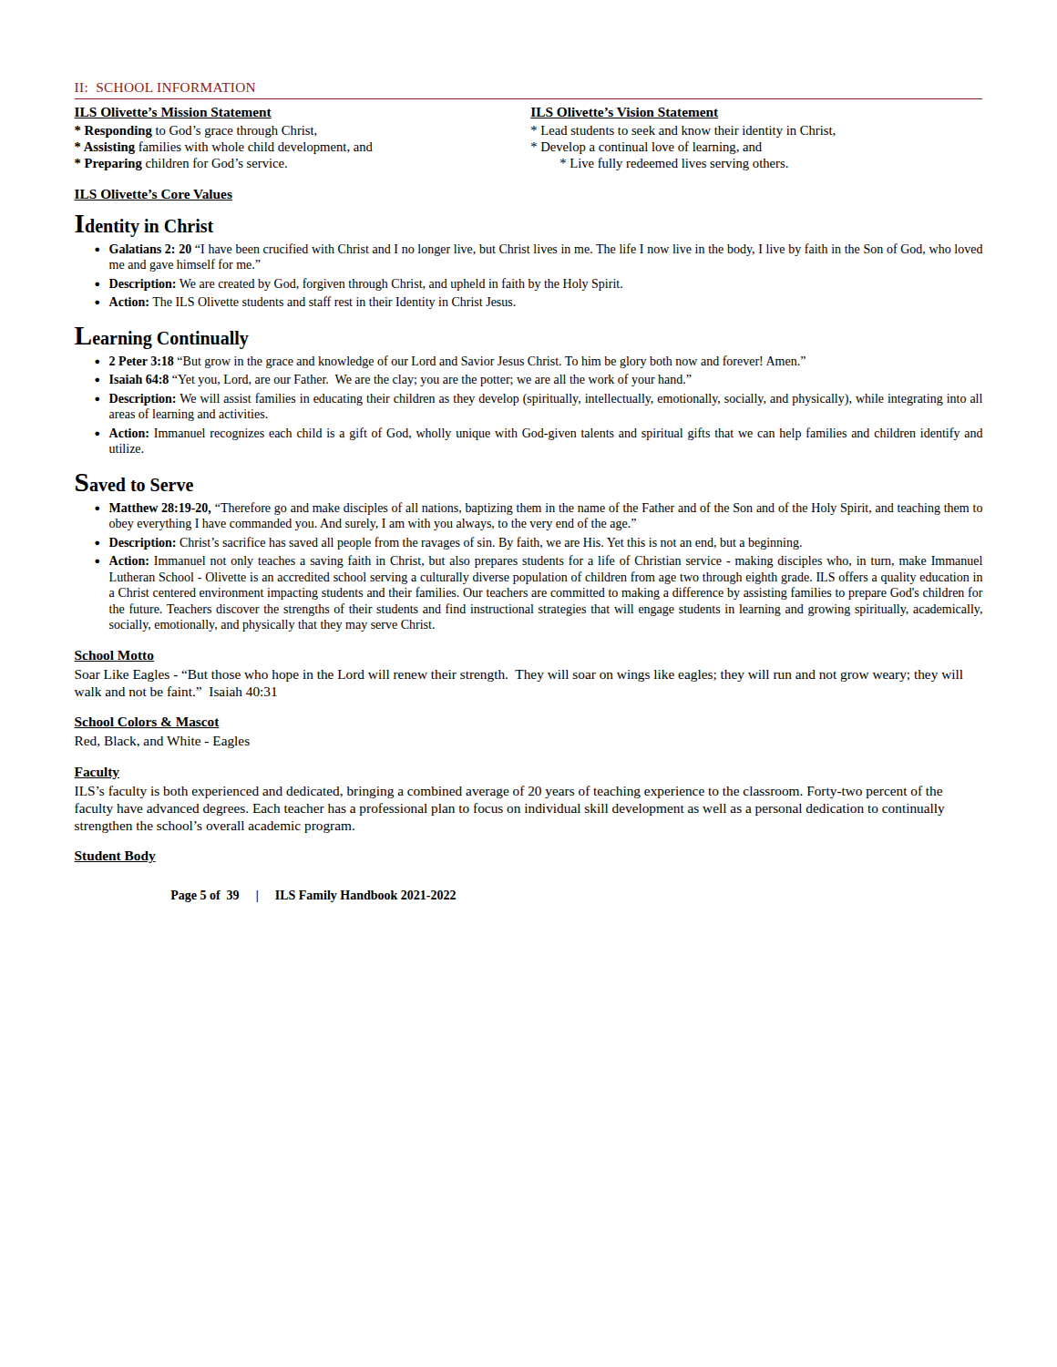II: SCHOOL INFORMATION
| ILS Olivette’s Mission Statement | ILS Olivette’s Vision Statement |
| --- | --- |
| * Responding to God’s grace through Christ, | * Lead students to seek and know their identity in Christ, |
| * Assisting families with whole child development, and | * Develop a continual love of learning, and |
| * Preparing children for God’s service. | * Live fully redeemed lives serving others. |
ILS Olivette’s Core Values
Identity in Christ
Galatians 2: 20 “I have been crucified with Christ and I no longer live, but Christ lives in me. The life I now live in the body, I live by faith in the Son of God, who loved me and gave himself for me.”
Description: We are created by God, forgiven through Christ, and upheld in faith by the Holy Spirit.
Action: The ILS Olivette students and staff rest in their Identity in Christ Jesus.
Learning Continually
2 Peter 3:18 “But grow in the grace and knowledge of our Lord and Savior Jesus Christ. To him be glory both now and forever! Amen.”
Isaiah 64:8 “Yet you, Lord, are our Father. We are the clay; you are the potter; we are all the work of your hand.”
Description: We will assist families in educating their children as they develop (spiritually, intellectually, emotionally, socially, and physically), while integrating into all areas of learning and activities.
Action: Immanuel recognizes each child is a gift of God, wholly unique with God-given talents and spiritual gifts that we can help families and children identify and utilize.
Saved to Serve
Matthew 28:19-20, “Therefore go and make disciples of all nations, baptizing them in the name of the Father and of the Son and of the Holy Spirit, and teaching them to obey everything I have commanded you. And surely, I am with you always, to the very end of the age.”
Description: Christ’s sacrifice has saved all people from the ravages of sin. By faith, we are His. Yet this is not an end, but a beginning.
Action: Immanuel not only teaches a saving faith in Christ, but also prepares students for a life of Christian service - making disciples who, in turn, make Immanuel Lutheran School - Olivette is an accredited school serving a culturally diverse population of children from age two through eighth grade. ILS offers a quality education in a Christ centered environment impacting students and their families. Our teachers are committed to making a difference by assisting families to prepare God's children for the future. Teachers discover the strengths of their students and find instructional strategies that will engage students in learning and growing spiritually, academically, socially, emotionally, and physically that they may serve Christ.
School Motto
Soar Like Eagles - “But those who hope in the Lord will renew their strength. They will soar on wings like eagles; they will run and not grow weary; they will walk and not be faint.” Isaiah 40:31
School Colors & Mascot
Red, Black, and White - Eagles
Faculty
ILS’s faculty is both experienced and dedicated, bringing a combined average of 20 years of teaching experience to the classroom. Forty-two percent of the faculty have advanced degrees. Each teacher has a professional plan to focus on individual skill development as well as a personal dedication to continually strengthen the school’s overall academic program.
Student Body
Page 5 of 39|ILS Family Handbook 2021-2022